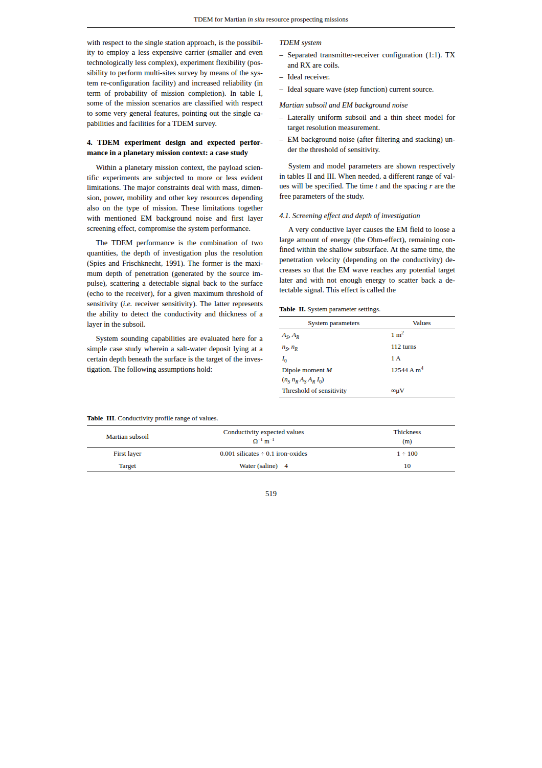TDEM for Martian in situ resource prospecting missions
with respect to the single station approach, is the possibility to employ a less expensive carrier (smaller and even technologically less complex), experiment flexibility (possibility to perform multi-sites survey by means of the system re-configuration facility) and increased reliability (in term of probability of mission completion). In table I, some of the mission scenarios are classified with respect to some very general features, pointing out the single capabilities and facilities for a TDEM survey.
4. TDEM experiment design and expected performance in a planetary mission context: a case study
Within a planetary mission context, the payload scientific experiments are subjected to more or less evident limitations. The major constraints deal with mass, dimension, power, mobility and other key resources depending also on the type of mission. These limitations together with mentioned EM background noise and first layer screening effect, compromise the system performance.
The TDEM performance is the combination of two quantities, the depth of investigation plus the resolution (Spies and Frischknecht, 1991). The former is the maximum depth of penetration (generated by the source impulse), scattering a detectable signal back to the surface (echo to the receiver), for a given maximum threshold of sensitivity (i.e. receiver sensitivity). The latter represents the ability to detect the conductivity and thickness of a layer in the subsoil.
System sounding capabilities are evaluated here for a simple case study wherein a salt-water deposit lying at a certain depth beneath the surface is the target of the investigation. The following assumptions hold:
TDEM system
Separated transmitter-receiver configuration (1:1). TX and RX are coils.
Ideal receiver.
Ideal square wave (step function) current source.
Martian subsoil and EM background noise
Laterally uniform subsoil and a thin sheet model for target resolution measurement.
EM background noise (after filtering and stacking) under the threshold of sensitivity.
System and model parameters are shown respectively in tables II and III. When needed, a different range of values will be specified. The time t and the spacing r are the free parameters of the study.
4.1. Screening effect and depth of investigation
A very conductive layer causes the EM field to loose a large amount of energy (the Ohm-effect), remaining confined within the shallow subsurface. At the same time, the penetration velocity (depending on the conductivity) decreases so that the EM wave reaches any potential target later and with not enough energy to scatter back a detectable signal. This effect is called the
Table II. System parameter settings.
| System parameters | Values |
| --- | --- |
| A S , A R | 1 m 2 |
| n S , n R | 112 turns |
| I 0 | 1 A |
| Dipole moment M ( n S n R A S A R I 0 ) | 12544 A m 4 |
| Threshold of sensitivity | ∞μV |
Table III . Conductivity profile range of values.
| Martian subsoil | Conductivity expected values Ω −1 m −1 | Thickness (m) |
| --- | --- | --- |
| First layer | 0.001 silicates ÷ 0.1 iron-oxides | 1 ÷ 100 |
| Target | Water (saline) 4 | 10 |
519